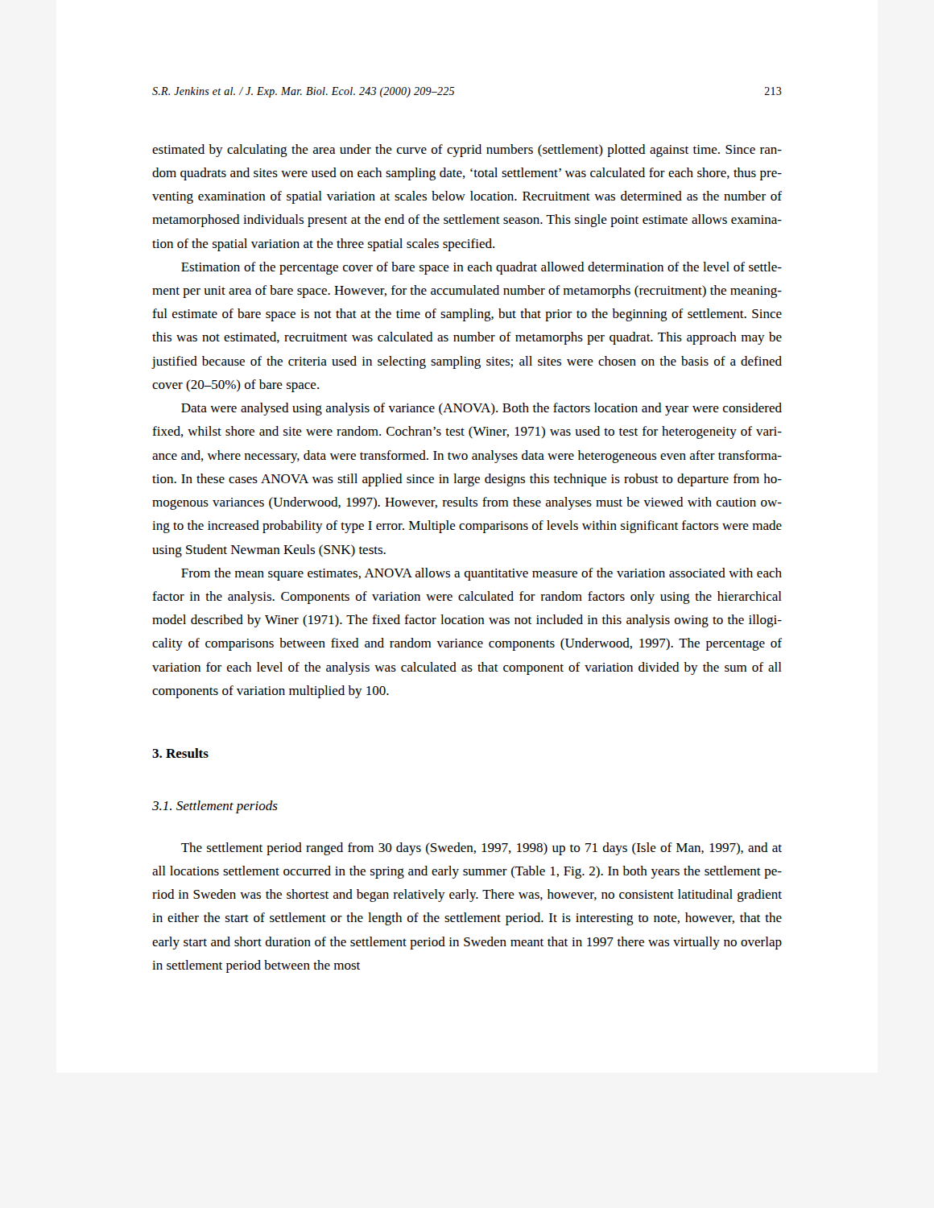S.R. Jenkins et al. / J. Exp. Mar. Biol. Ecol. 243 (2000) 209–225 213
estimated by calculating the area under the curve of cyprid numbers (settlement) plotted against time. Since random quadrats and sites were used on each sampling date, ‘total settlement’ was calculated for each shore, thus preventing examination of spatial variation at scales below location. Recruitment was determined as the number of metamorphosed individuals present at the end of the settlement season. This single point estimate allows examination of the spatial variation at the three spatial scales specified.
Estimation of the percentage cover of bare space in each quadrat allowed determination of the level of settlement per unit area of bare space. However, for the accumulated number of metamorphs (recruitment) the meaningful estimate of bare space is not that at the time of sampling, but that prior to the beginning of settlement. Since this was not estimated, recruitment was calculated as number of metamorphs per quadrat. This approach may be justified because of the criteria used in selecting sampling sites; all sites were chosen on the basis of a defined cover (20–50%) of bare space.
Data were analysed using analysis of variance (ANOVA). Both the factors location and year were considered fixed, whilst shore and site were random. Cochran’s test (Winer, 1971) was used to test for heterogeneity of variance and, where necessary, data were transformed. In two analyses data were heterogeneous even after transformation. In these cases ANOVA was still applied since in large designs this technique is robust to departure from homogenous variances (Underwood, 1997). However, results from these analyses must be viewed with caution owing to the increased probability of type I error. Multiple comparisons of levels within significant factors were made using Student Newman Keuls (SNK) tests.
From the mean square estimates, ANOVA allows a quantitative measure of the variation associated with each factor in the analysis. Components of variation were calculated for random factors only using the hierarchical model described by Winer (1971). The fixed factor location was not included in this analysis owing to the illogicality of comparisons between fixed and random variance components (Underwood, 1997). The percentage of variation for each level of the analysis was calculated as that component of variation divided by the sum of all components of variation multiplied by 100.
3. Results
3.1. Settlement periods
The settlement period ranged from 30 days (Sweden, 1997, 1998) up to 71 days (Isle of Man, 1997), and at all locations settlement occurred in the spring and early summer (Table 1, Fig. 2). In both years the settlement period in Sweden was the shortest and began relatively early. There was, however, no consistent latitudinal gradient in either the start of settlement or the length of the settlement period. It is interesting to note, however, that the early start and short duration of the settlement period in Sweden meant that in 1997 there was virtually no overlap in settlement period between the most